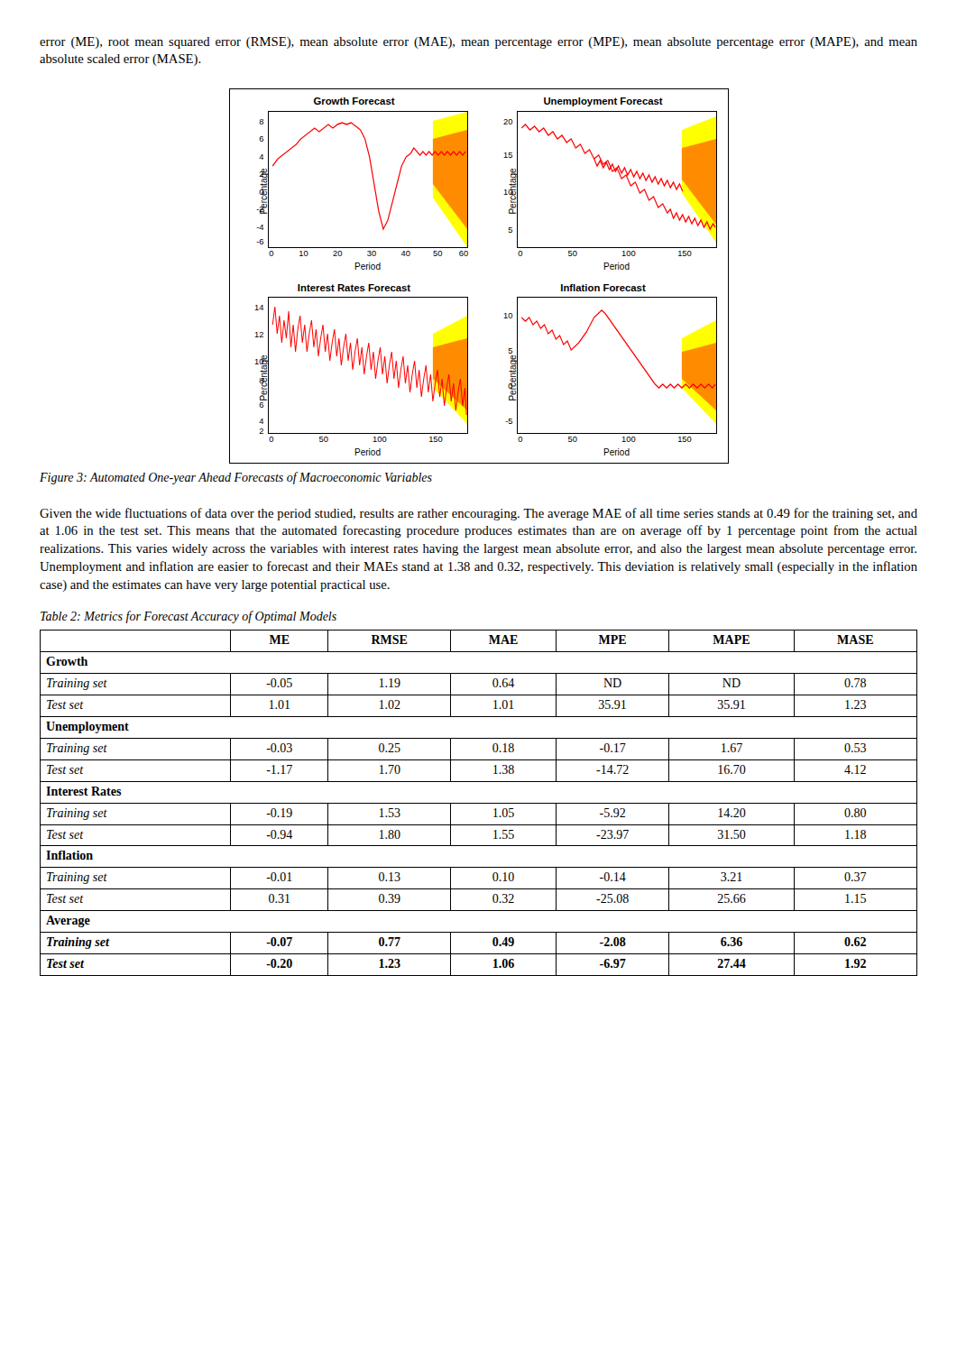error (ME), root mean squared error (RMSE), mean absolute error (MAE), mean percentage error (MPE), mean absolute percentage error (MAPE), and mean absolute scaled error (MASE).
Growth Forecast
Percentage
8 6 4 2 0 -2 -4 -6
0 10 20 30 40 50 60
Period
Unemployment Forecast
Percentage
20 15 10 5
0 50 100 150
Period
Interest Rates Forecast
Percentage
14 12 10 8 6 4 2
0 50 100 150
Period
Inflation Forecast
Percentage
10 5 0 -5
0 50 100 150
Period
Figure 3: Automated One-year Ahead Forecasts of Macroeconomic Variables
Given the wide fluctuations of data over the period studied, results are rather encouraging. The average MAE of all time series stands at 0.49 for the training set, and at 1.06 in the test set. This means that the automated forecasting procedure produces estimates than are on average off by 1 percentage point from the actual realizations. This varies widely across the variables with interest rates having the largest mean absolute error, and also the largest mean absolute percentage error. Unemployment and inflation are easier to forecast and their MAEs stand at 1.38 and 0.32, respectively. This deviation is relatively small (especially in the inflation case) and the estimates can have very large potential practical use.
Table 2: Metrics for Forecast Accuracy of Optimal Models
| | ME | RMSE | MAE | MPE | MAPE | MASE |
| --- | --- | --- | --- | --- | --- | --- |
| Growth |
| Training set | -0.05 | 1.19 | 0.64 | ND | ND | 0.78 |
| Test set | 1.01 | 1.02 | 1.01 | 35.91 | 35.91 | 1.23 |
| Unemployment |
| Training set | -0.03 | 0.25 | 0.18 | -0.17 | 1.67 | 0.53 |
| Test set | -1.17 | 1.70 | 1.38 | -14.72 | 16.70 | 4.12 |
| Interest Rates |
| Training set | -0.19 | 1.53 | 1.05 | -5.92 | 14.20 | 0.80 |
| Test set | -0.94 | 1.80 | 1.55 | -23.97 | 31.50 | 1.18 |
| Inflation |
| Training set | -0.01 | 0.13 | 0.10 | -0.14 | 3.21 | 0.37 |
| Test set | 0.31 | 0.39 | 0.32 | -25.08 | 25.66 | 1.15 |
| Average |
| Training set | -0.07 | 0.77 | 0.49 | -2.08 | 6.36 | 0.62 |
| Test set | -0.20 | 1.23 | 1.06 | -6.97 | 27.44 | 1.92 |